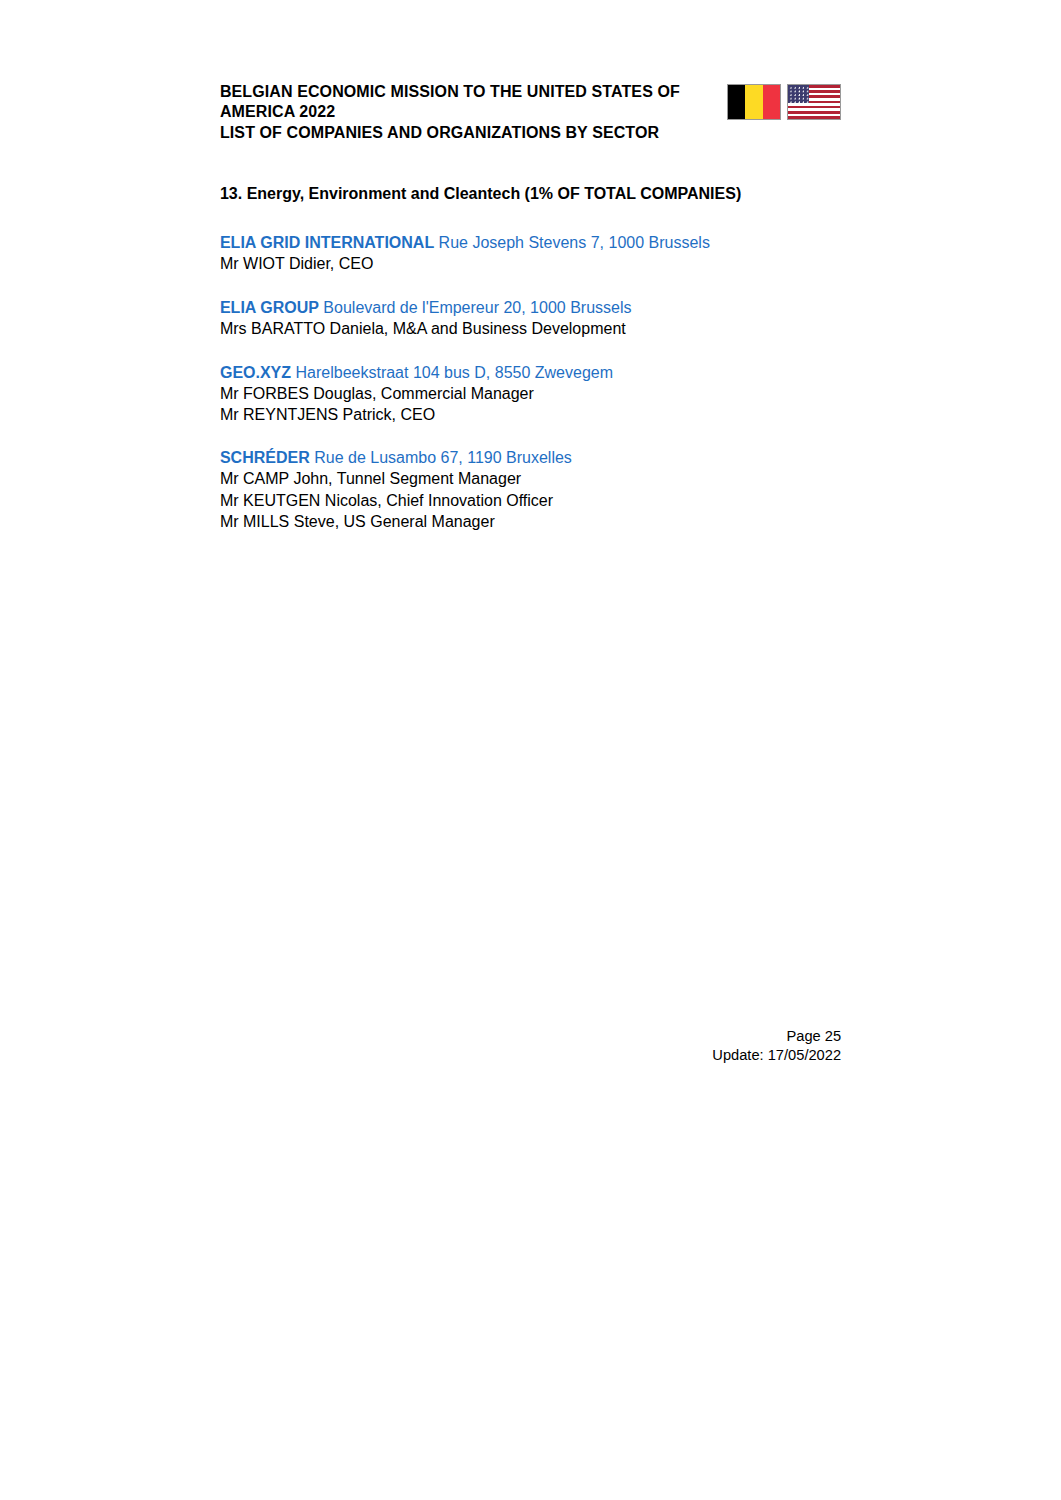BELGIAN ECONOMIC MISSION TO THE UNITED STATES OF AMERICA 2022
LIST OF COMPANIES AND ORGANIZATIONS BY SECTOR
13. Energy, Environment and Cleantech (1% OF TOTAL COMPANIES)
ELIA GRID INTERNATIONAL Rue Joseph Stevens 7, 1000 Brussels
Mr WIOT Didier, CEO
ELIA GROUP Boulevard de l'Empereur 20, 1000 Brussels
Mrs BARATTO Daniela, M&A and Business Development
GEO.XYZ Harelbeekstraat 104 bus D, 8550 Zwevegem
Mr FORBES Douglas, Commercial Manager
Mr REYNTJENS Patrick, CEO
SCHRÉDER Rue de Lusambo 67, 1190 Bruxelles
Mr CAMP John, Tunnel Segment Manager
Mr KEUTGEN Nicolas, Chief Innovation Officer
Mr MILLS Steve, US General Manager
Page 25
Update: 17/05/2022